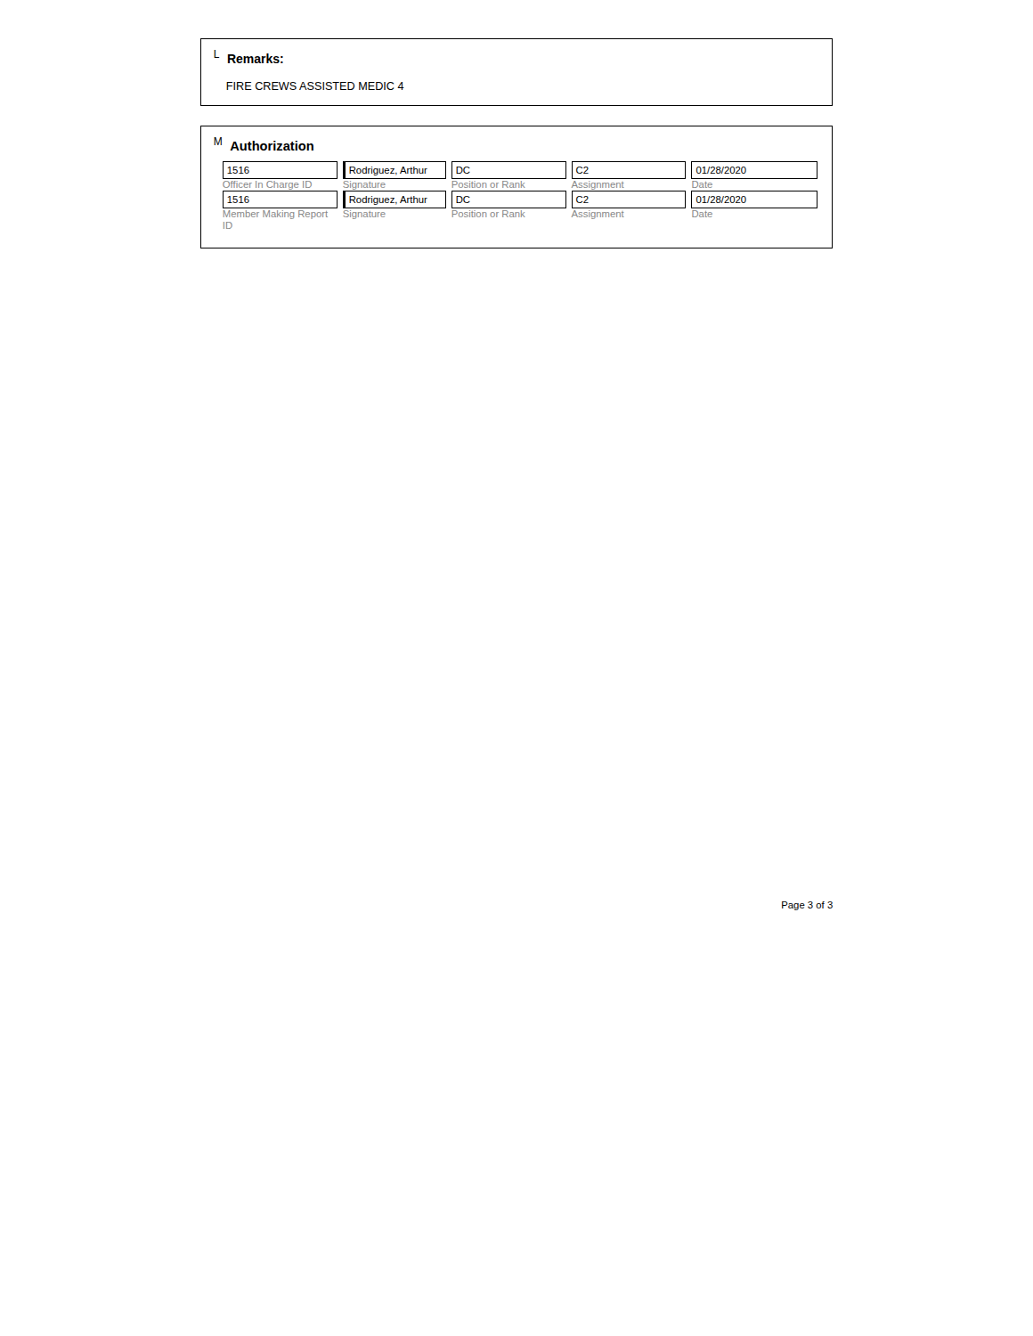L Remarks:
FIRE CREWS ASSISTED MEDIC 4
M Authorization
| 1516 | Rodriguez, Arthur | DC | C2 | 01/28/2020 |
| Officer In Charge ID | Signature | Position or Rank | Assignment | Date |
| 1516 | Rodriguez, Arthur | DC | C2 | 01/28/2020 |
| Member Making Report ID | Signature | Position or Rank | Assignment | Date |
Page 3 of 3